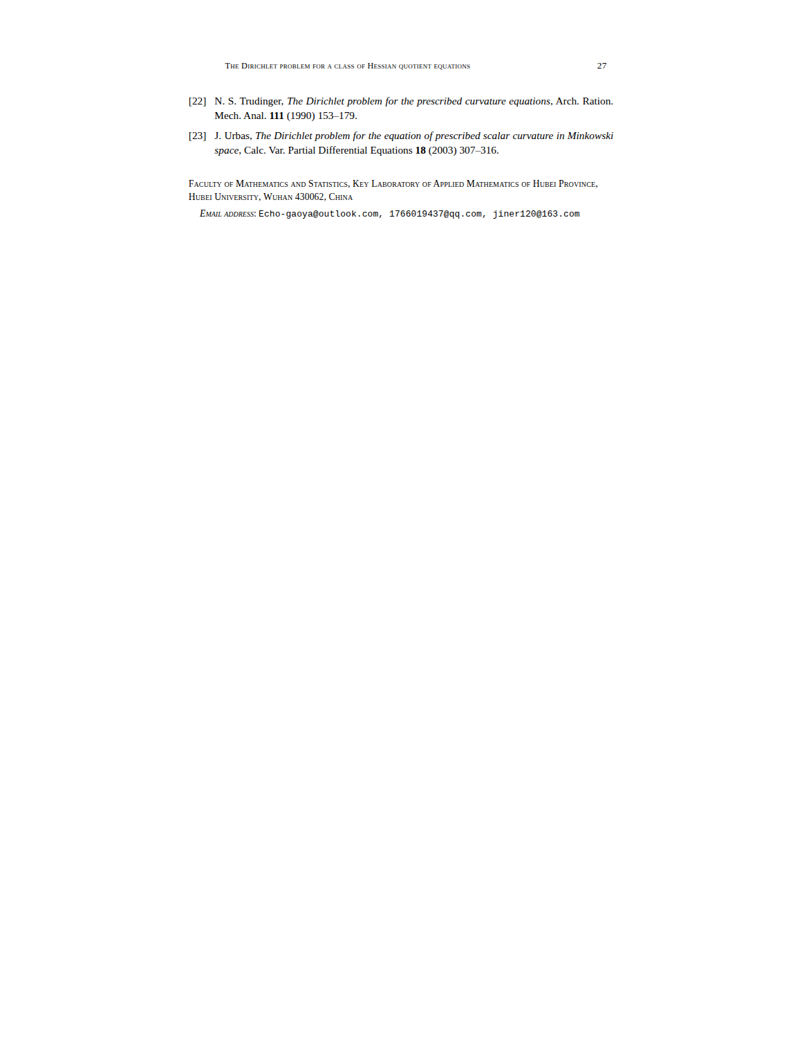The Dirichlet problem for a class of Hessian quotient equations 27
[22] N. S. Trudinger, The Dirichlet problem for the prescribed curvature equations, Arch. Ration. Mech. Anal. 111 (1990) 153–179.
[23] J. Urbas, The Dirichlet problem for the equation of prescribed scalar curvature in Minkowski space, Calc. Var. Partial Differential Equations 18 (2003) 307–316.
Faculty of Mathematics and Statistics, Key Laboratory of Applied Mathematics of Hubei Province, Hubei University, Wuhan 430062, China
Email address: Echo-gaoya@outlook.com, 1766019437@qq.com, jiner120@163.com